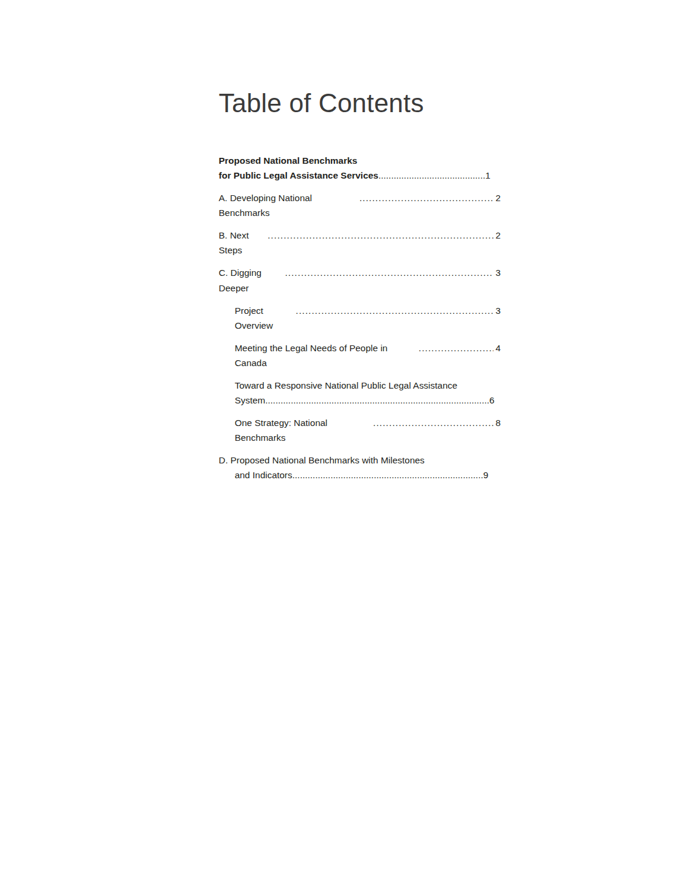Table of Contents
Proposed National Benchmarks for Public Legal Assistance Services .......................................... 1
A. Developing National Benchmarks ............................................ 2
B. Next Steps .................................................................................. 2
C. Digging Deeper ........................................................................... 3
Project Overview ....................................................................... 3
Meeting the Legal Needs of People in Canada ........................ 4
Toward a Responsive National Public Legal Assistance System ........................................................................................ 6
One Strategy: National Benchmarks ........................................ 8
D. Proposed National Benchmarks with Milestones and Indicators ........................................................................... 9